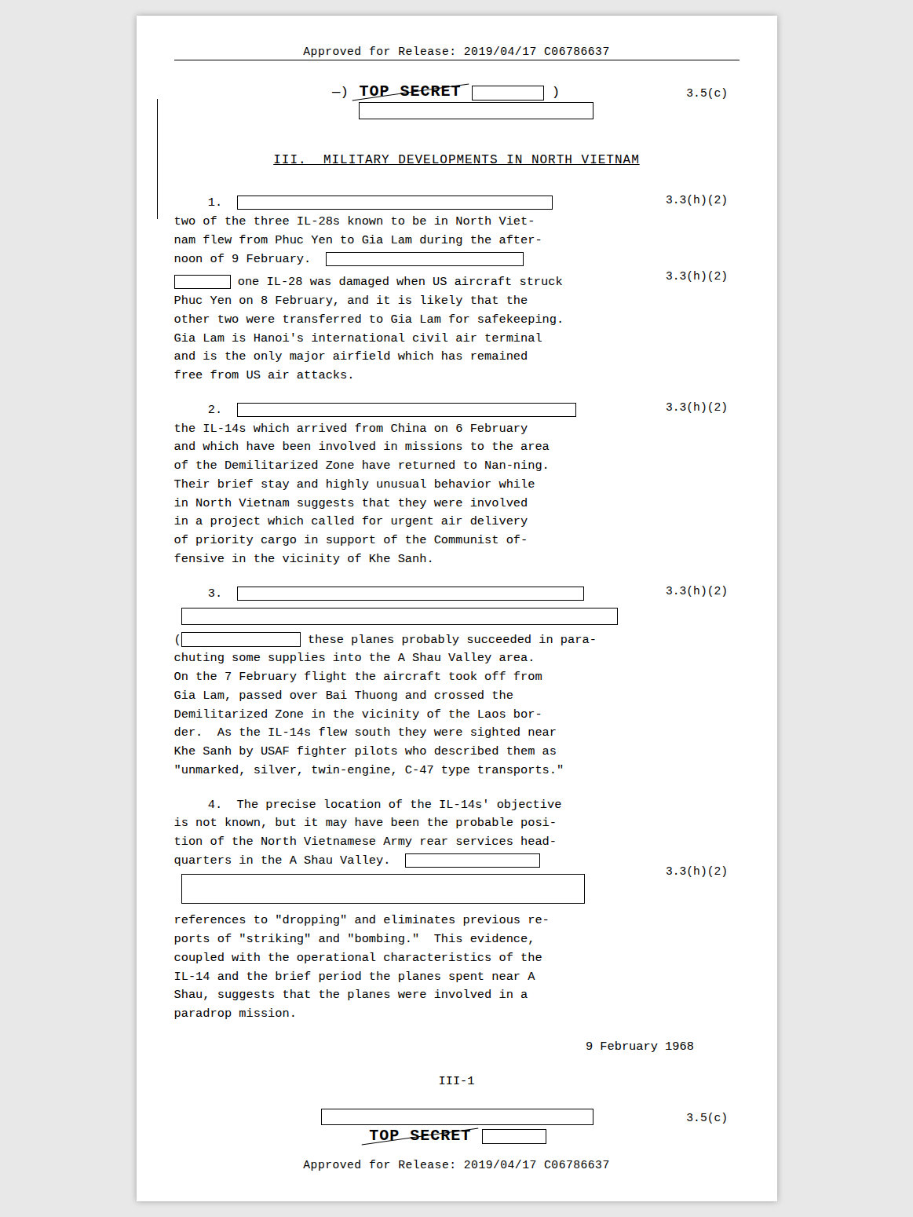Approved for Release: 2019/04/17 C06786637
3.5(c)
—) TOP SECRET )
III. MILITARY DEVELOPMENTS IN NORTH VIETNAM
3.3(h)(2)
1.
two of the three IL-28s known to be in North Viet-
nam flew from Phuc Yen to Gia Lam during the after-
noon of 9 February.
3.3(h)(2)
one IL-28 was damaged when US aircraft struck
Phuc Yen on 8 February, and it is likely that the
other two were transferred to Gia Lam for safekeeping.
Gia Lam is Hanoi's international civil air terminal
and is the only major airfield which has remained
free from US air attacks.
3.3(h)(2)
2.
the IL-14s which arrived from China on 6 February
and which have been involved in missions to the area
of the Demilitarized Zone have returned to Nan-ning.
Their brief stay and highly unusual behavior while
in North Vietnam suggests that they were involved
in a project which called for urgent air delivery
of priority cargo in support of the Communist of-
fensive in the vicinity of Khe Sanh.
3.3(h)(2)
3.
( these planes probably succeeded in para-
chuting some supplies into the A Shau Valley area.
On the 7 February flight the aircraft took off from
Gia Lam, passed over Bai Thuong and crossed the
Demilitarized Zone in the vicinity of the Laos bor-
der. As the IL-14s flew south they were sighted near
Khe Sanh by USAF fighter pilots who described them as
"unmarked, silver, twin-engine, C-47 type transports."
3.3(h)(2)
4. The precise location of the IL-14s' objective
is not known, but it may have been the probable posi-
tion of the North Vietnamese Army rear services head-
quarters in the A Shau Valley.
references to "dropping" and eliminates previous re-
ports of "striking" and "bombing." This evidence,
coupled with the operational characteristics of the
IL-14 and the brief period the planes spent near A
Shau, suggests that the planes were involved in a
paradrop mission.
9 February 1968
III-1
3.5(c)
TOP SECRET
Approved for Release: 2019/04/17 C06786637